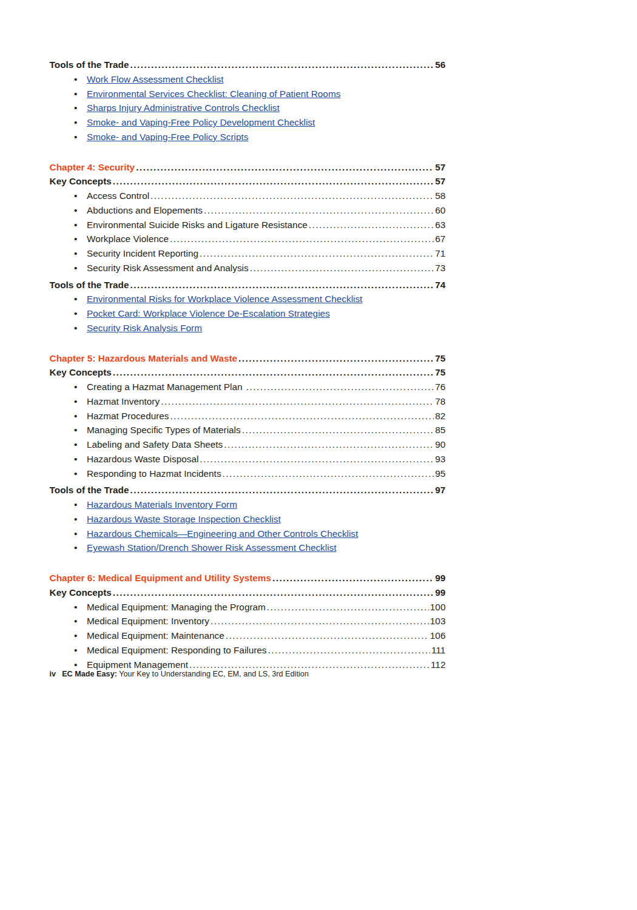Tools of the Trade ........................................................................................................... 56
Work Flow Assessment Checklist
Environmental Services Checklist: Cleaning of Patient Rooms
Sharps Injury Administrative Controls Checklist
Smoke- and Vaping-Free Policy Development Checklist
Smoke- and Vaping-Free Policy Scripts
Chapter 4: Security ..................................................................................................... 57
Key Concepts ................................................................................................................. 57
Access Control ....................................................................................................... 58
Abductions and Elopements ..................................................................................... 60
Environmental Suicide Risks and Ligature Resistance ................................................ 63
Workplace Violence ................................................................................................ 67
Security Incident Reporting ....................................................................................... 71
Security Risk Assessment and Analysis ..................................................................... 73
Tools of the Trade ........................................................................................................... 74
Environmental Risks for Workplace Violence Assessment Checklist
Pocket Card: Workplace Violence De-Escalation Strategies
Security Risk Analysis Form
Chapter 5: Hazardous Materials and Waste .............................................................. 75
Key Concepts ................................................................................................................. 75
Creating a Hazmat Management Plan ..................................................................... 76
Hazmat Inventory ................................................................................................... 78
Hazmat Procedures ................................................................................................. 82
Managing Specific Types of Materials ....................................................................... 85
Labeling and Safety Data Sheets .............................................................................. 90
Hazardous Waste Disposal ....................................................................................... 93
Responding to Hazmat Incidents ............................................................................. 95
Tools of the Trade ........................................................................................................... 97
Hazardous Materials Inventory Form
Hazardous Waste Storage Inspection Checklist
Hazardous Chemicals—Engineering and Other Controls Checklist
Eyewash Station/Drench Shower Risk Assessment Checklist
Chapter 6: Medical Equipment and Utility Systems ................................................... 99
Key Concepts ................................................................................................................. 99
Medical Equipment: Managing the Program ............................................................ 100
Medical Equipment: Inventory .............................................................................. 103
Medical Equipment: Maintenance .......................................................................... 106
Medical Equipment: Responding to Failures ........................................................... 111
Equipment Management ....................................................................................... 112
iv EC Made Easy: Your Key to Understanding EC, EM, and LS, 3rd Edition